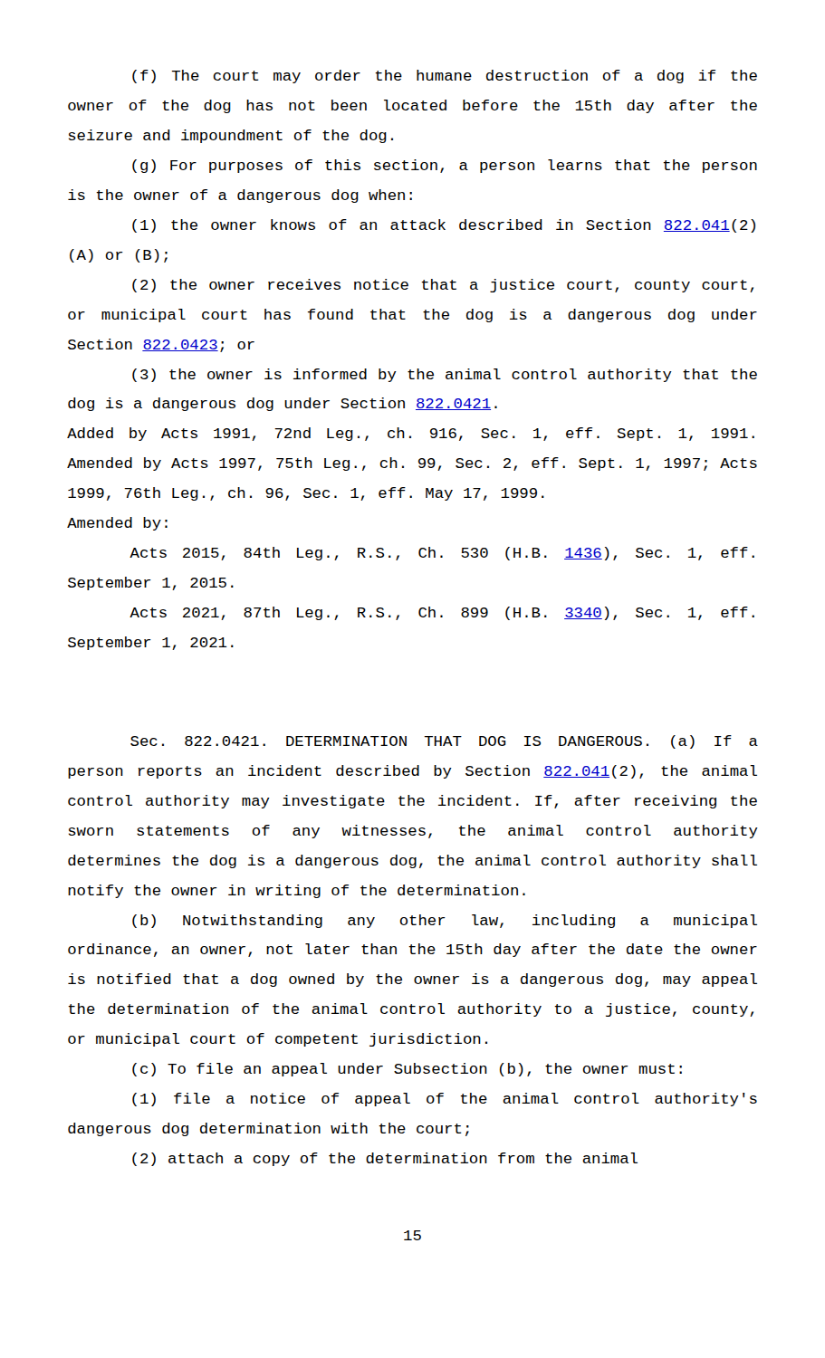(f) The court may order the humane destruction of a dog if the owner of the dog has not been located before the 15th day after the seizure and impoundment of the dog.
(g) For purposes of this section, a person learns that the person is the owner of a dangerous dog when:
(1) the owner knows of an attack described in Section 822.041(2)(A) or (B);
(2) the owner receives notice that a justice court, county court, or municipal court has found that the dog is a dangerous dog under Section 822.0423; or
(3) the owner is informed by the animal control authority that the dog is a dangerous dog under Section 822.0421.
Added by Acts 1991, 72nd Leg., ch. 916, Sec. 1, eff. Sept. 1, 1991. Amended by Acts 1997, 75th Leg., ch. 99, Sec. 2, eff. Sept. 1, 1997; Acts 1999, 76th Leg., ch. 96, Sec. 1, eff. May 17, 1999.
Amended by:
Acts 2015, 84th Leg., R.S., Ch. 530 (H.B. 1436), Sec. 1, eff. September 1, 2015.
Acts 2021, 87th Leg., R.S., Ch. 899 (H.B. 3340), Sec. 1, eff. September 1, 2021.
Sec. 822.0421. DETERMINATION THAT DOG IS DANGEROUS. (a) If a person reports an incident described by Section 822.041(2), the animal control authority may investigate the incident. If, after receiving the sworn statements of any witnesses, the animal control authority determines the dog is a dangerous dog, the animal control authority shall notify the owner in writing of the determination.
(b) Notwithstanding any other law, including a municipal ordinance, an owner, not later than the 15th day after the date the owner is notified that a dog owned by the owner is a dangerous dog, may appeal the determination of the animal control authority to a justice, county, or municipal court of competent jurisdiction.
(c) To file an appeal under Subsection (b), the owner must:
(1) file a notice of appeal of the animal control authority's dangerous dog determination with the court;
(2) attach a copy of the determination from the animal
15